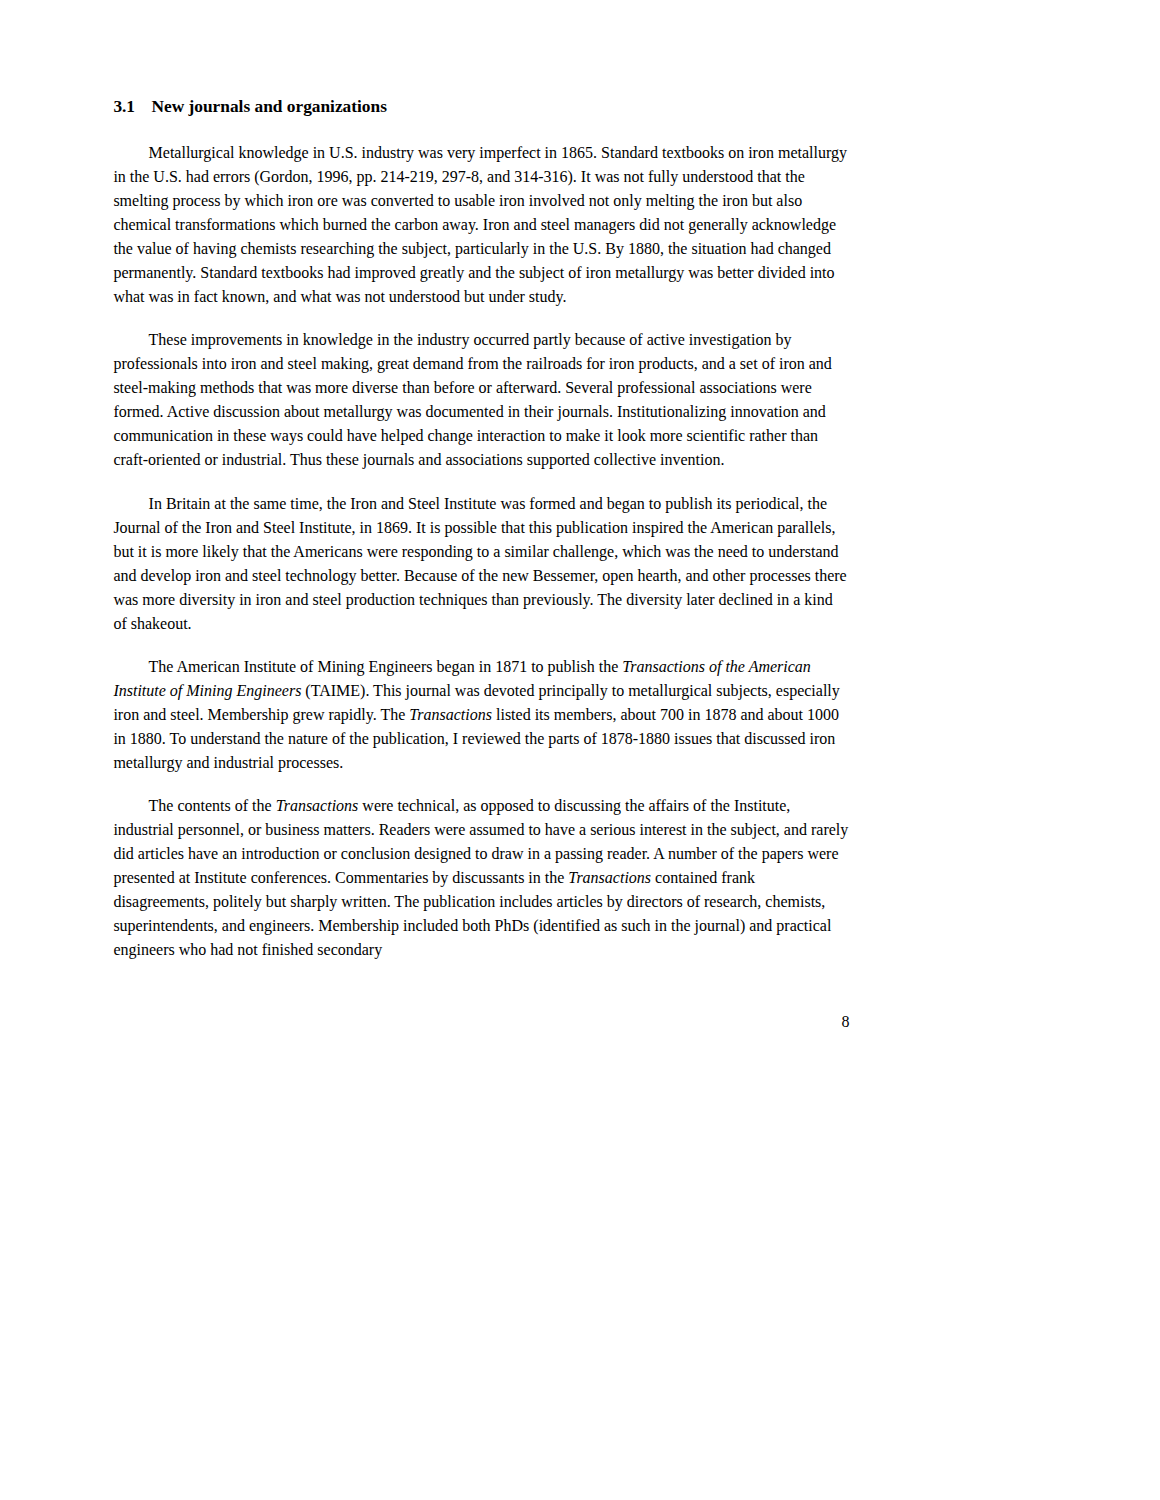3.1 New journals and organizations
Metallurgical knowledge in U.S. industry was very imperfect in 1865. Standard textbooks on iron metallurgy in the U.S. had errors (Gordon, 1996, pp. 214-219, 297-8, and 314-316). It was not fully understood that the smelting process by which iron ore was converted to usable iron involved not only melting the iron but also chemical transformations which burned the carbon away. Iron and steel managers did not generally acknowledge the value of having chemists researching the subject, particularly in the U.S. By 1880, the situation had changed permanently. Standard textbooks had improved greatly and the subject of iron metallurgy was better divided into what was in fact known, and what was not understood but under study.
These improvements in knowledge in the industry occurred partly because of active investigation by professionals into iron and steel making, great demand from the railroads for iron products, and a set of iron and steel-making methods that was more diverse than before or afterward. Several professional associations were formed. Active discussion about metallurgy was documented in their journals. Institutionalizing innovation and communication in these ways could have helped change interaction to make it look more scientific rather than craft-oriented or industrial. Thus these journals and associations supported collective invention.
In Britain at the same time, the Iron and Steel Institute was formed and began to publish its periodical, the Journal of the Iron and Steel Institute, in 1869. It is possible that this publication inspired the American parallels, but it is more likely that the Americans were responding to a similar challenge, which was the need to understand and develop iron and steel technology better. Because of the new Bessemer, open hearth, and other processes there was more diversity in iron and steel production techniques than previously. The diversity later declined in a kind of shakeout.
The American Institute of Mining Engineers began in 1871 to publish the Transactions of the American Institute of Mining Engineers (TAIME). This journal was devoted principally to metallurgical subjects, especially iron and steel. Membership grew rapidly. The Transactions listed its members, about 700 in 1878 and about 1000 in 1880. To understand the nature of the publication, I reviewed the parts of 1878-1880 issues that discussed iron metallurgy and industrial processes.
The contents of the Transactions were technical, as opposed to discussing the affairs of the Institute, industrial personnel, or business matters. Readers were assumed to have a serious interest in the subject, and rarely did articles have an introduction or conclusion designed to draw in a passing reader. A number of the papers were presented at Institute conferences. Commentaries by discussants in the Transactions contained frank disagreements, politely but sharply written. The publication includes articles by directors of research, chemists, superintendents, and engineers. Membership included both PhDs (identified as such in the journal) and practical engineers who had not finished secondary
8